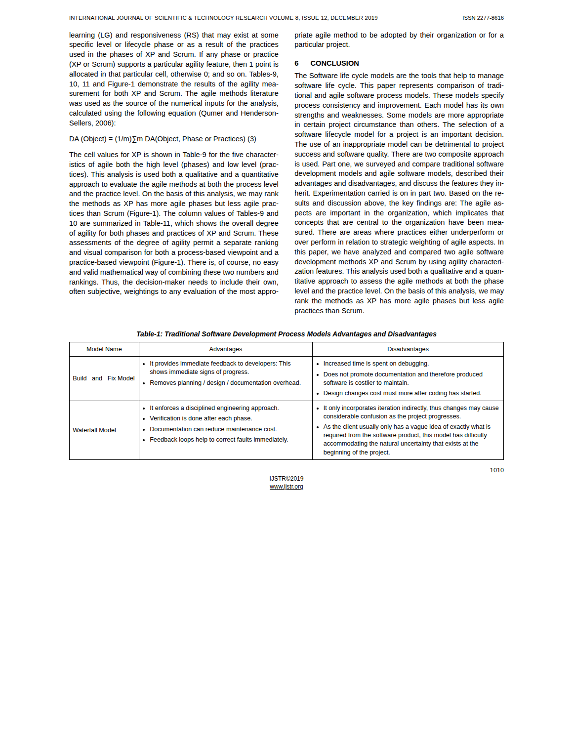INTERNATIONAL JOURNAL OF SCIENTIFIC & TECHNOLOGY RESEARCH VOLUME 8, ISSUE 12, DECEMBER 2019 ISSN 2277-8616
learning (LG) and responsiveness (RS) that may exist at some specific level or lifecycle phase or as a result of the practices used in the phases of XP and Scrum. If any phase or practice (XP or Scrum) supports a particular agility feature, then 1 point is allocated in that particular cell, otherwise 0; and so on. Tables-9, 10, 11 and Figure-1 demonstrate the results of the agility measurement for both XP and Scrum. The agile methods literature was used as the source of the numerical inputs for the analysis, calculated using the following equation (Qumer and Henderson-Sellers, 2006):
DA (Object) = (1/m)∑m DA(Object, Phase or Practices) (3)
The cell values for XP is shown in Table-9 for the five characteristics of agile both the high level (phases) and low level (practices). This analysis is used both a qualitative and a quantitative approach to evaluate the agile methods at both the process level and the practice level. On the basis of this analysis, we may rank the methods as XP has more agile phases but less agile practices than Scrum (Figure-1). The column values of Tables-9 and 10 are summarized in Table-11, which shows the overall degree of agility for both phases and practices of XP and Scrum. These assessments of the degree of agility permit a separate ranking and visual comparison for both a process-based viewpoint and a practice-based viewpoint (Figure-1). There is, of course, no easy and valid mathematical way of combining these two numbers and rankings. Thus, the decision-maker needs to include their own, often subjective, weightings to any evaluation of the most appropriate agile method to be adopted by their organization or for a particular project.
6 CONCLUSION
The Software life cycle models are the tools that help to manage software life cycle. This paper represents comparison of traditional and agile software process models. These models specify process consistency and improvement. Each model has its own strengths and weaknesses. Some models are more appropriate in certain project circumstance than others. The selection of a software lifecycle model for a project is an important decision. The use of an inappropriate model can be detrimental to project success and software quality. There are two composite approach is used. Part one, we surveyed and compare traditional software development models and agile software models, described their advantages and disadvantages, and discuss the features they inherit. Experimentation carried is on in part two. Based on the results and discussion above, the key findings are: The agile aspects are important in the organization, which implicates that concepts that are central to the organization have been measured. There are areas where practices either underperform or over perform in relation to strategic weighting of agile aspects. In this paper, we have analyzed and compared two agile software development methods XP and Scrum by using agility characterization features. This analysis used both a qualitative and a quantitative approach to assess the agile methods at both the phase level and the practice level. On the basis of this analysis, we may rank the methods as XP has more agile phases but less agile practices than Scrum.
Table-1: Traditional Software Development Process Models Advantages and Disadvantages
| Model Name | Advantages | Disadvantages |
| --- | --- | --- |
| Build and Fix Model | It provides immediate feedback to developers: This shows immediate signs of progress. Removes planning / design / documentation overhead. | Increased time is spent on debugging. Does not promote documentation and therefore produced software is costlier to maintain. Design changes cost must more after coding has started. |
| Waterfall Model | It enforces a disciplined engineering approach. Verification is done after each phase. Documentation can reduce maintenance cost. Feedback loops help to correct faults immediately. | It only incorporates iteration indirectly, thus changes may cause considerable confusion as the project progresses. As the client usually only has a vague idea of exactly what is required from the software product, this model has difficulty accommodating the natural uncertainty that exists at the beginning of the project. |
1010 IJSTR©2019
www.ijstr.org